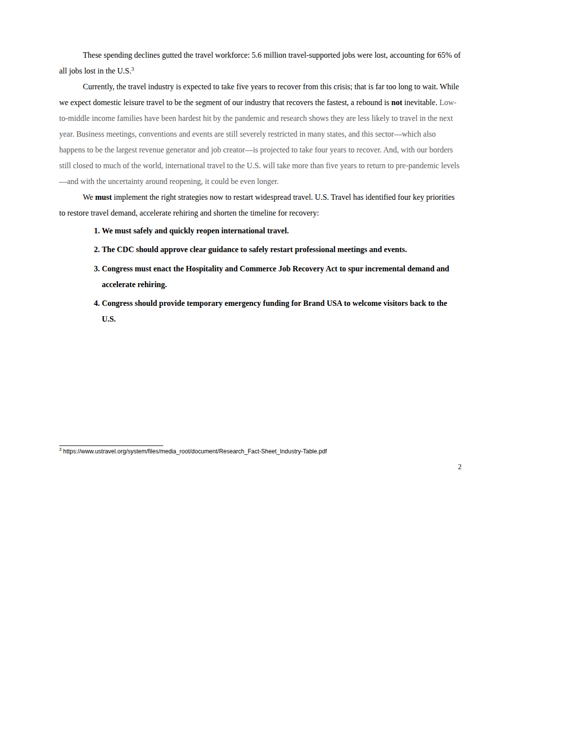These spending declines gutted the travel workforce: 5.6 million travel-supported jobs were lost, accounting for 65% of all jobs lost in the U.S.3
Currently, the travel industry is expected to take five years to recover from this crisis; that is far too long to wait. While we expect domestic leisure travel to be the segment of our industry that recovers the fastest, a rebound is not inevitable. Low-to-middle income families have been hardest hit by the pandemic and research shows they are less likely to travel in the next year. Business meetings, conventions and events are still severely restricted in many states, and this sector—which also happens to be the largest revenue generator and job creator—is projected to take four years to recover. And, with our borders still closed to much of the world, international travel to the U.S. will take more than five years to return to pre-pandemic levels—and with the uncertainty around reopening, it could be even longer.
We must implement the right strategies now to restart widespread travel. U.S. Travel has identified four key priorities to restore travel demand, accelerate rehiring and shorten the timeline for recovery:
We must safely and quickly reopen international travel.
The CDC should approve clear guidance to safely restart professional meetings and events.
Congress must enact the Hospitality and Commerce Job Recovery Act to spur incremental demand and accelerate rehiring.
Congress should provide temporary emergency funding for Brand USA to welcome visitors back to the U.S.
3 https://www.ustravel.org/system/files/media_root/document/Research_Fact-Sheet_Industry-Table.pdf
2